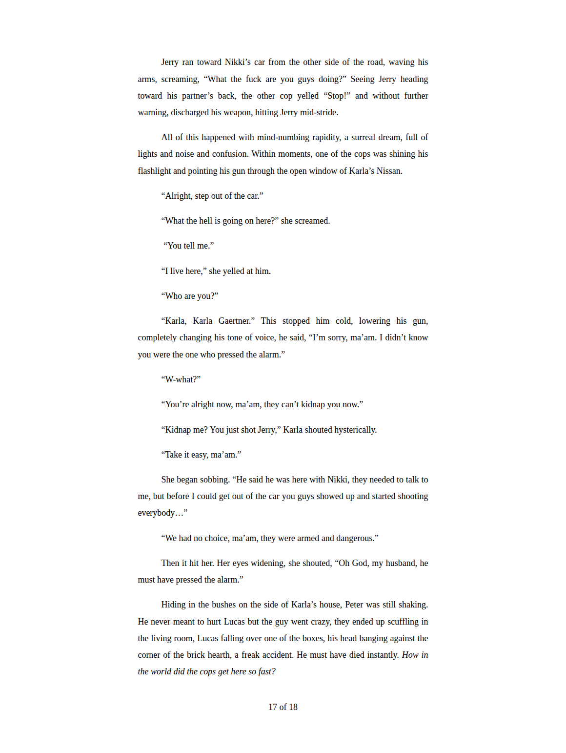Jerry ran toward Nikki’s car from the other side of the road, waving his arms, screaming, “What the fuck are you guys doing?” Seeing Jerry heading toward his partner’s back, the other cop yelled “Stop!” and without further warning, discharged his weapon, hitting Jerry mid-stride.
All of this happened with mind-numbing rapidity, a surreal dream, full of lights and noise and confusion. Within moments, one of the cops was shining his flashlight and pointing his gun through the open window of Karla’s Nissan.
“Alright, step out of the car.”
“What the hell is going on here?” she screamed.
“You tell me.”
“I live here,” she yelled at him.
“Who are you?”
“Karla, Karla Gaertner.” This stopped him cold, lowering his gun, completely changing his tone of voice, he said, “I’m sorry, ma’am. I didn’t know you were the one who pressed the alarm.”
“W-what?”
“You’re alright now, ma’am, they can’t kidnap you now.”
“Kidnap me? You just shot Jerry,” Karla shouted hysterically.
“Take it easy, ma’am.”
She began sobbing. “He said he was here with Nikki, they needed to talk to me, but before I could get out of the car you guys showed up and started shooting everybody…”
“We had no choice, ma’am, they were armed and dangerous.”
Then it hit her. Her eyes widening, she shouted, “Oh God, my husband, he must have pressed the alarm.”
Hiding in the bushes on the side of Karla’s house, Peter was still shaking. He never meant to hurt Lucas but the guy went crazy, they ended up scuffling in the living room, Lucas falling over one of the boxes, his head banging against the corner of the brick hearth, a freak accident. He must have died instantly. How in the world did the cops get here so fast?
17 of 18